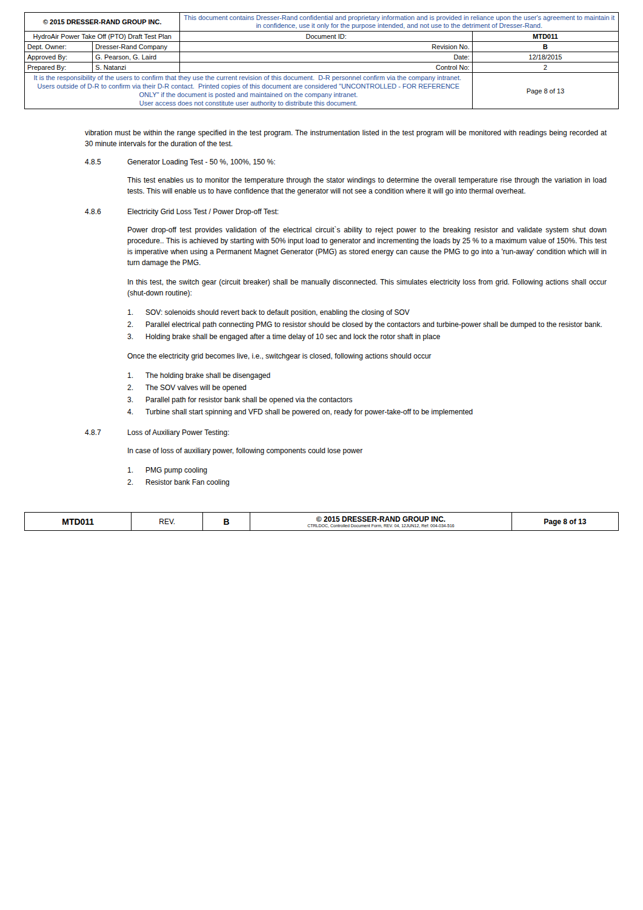| © 2015 DRESSER-RAND GROUP INC. | This document contains Dresser-Rand confidential and proprietary information and is provided in reliance upon the user's agreement to maintain it in confidence, use it only for the purpose intended, and not use to the detriment of Dresser-Rand. |
| HydroAir Power Take Off (PTO) Draft Test Plan | Document ID: | MTD011 |
| Dept. Owner: | Dresser-Rand Company | Revision No. | B |
| Approved By: | G. Pearson, G. Laird | Date: | 12/18/2015 |
| Prepared By: | S. Natanzi | Control No: | 2 |
| It is the responsibility of the users to confirm that they use the current revision of this document. D-R personnel confirm via the company intranet. Users outside of D-R to confirm via their D-R contact. Printed copies of this document are considered "UNCONTROLLED - FOR REFERENCE ONLY" if the document is posted and maintained on the company intranet. User access does not constitute user authority to distribute this document. | Page 8 of 13 |
vibration must be within the range specified in the test program. The instrumentation listed in the test program will be monitored with readings being recorded at 30 minute intervals for the duration of the test.
4.8.5 Generator Loading Test - 50 %, 100%, 150 %:
This test enables us to monitor the temperature through the stator windings to determine the overall temperature rise through the variation in load tests. This will enable us to have confidence that the generator will not see a condition where it will go into thermal overheat.
4.8.6 Electricity Grid Loss Test / Power Drop-off Test:
Power drop-off test provides validation of the electrical circuit`s ability to reject power to the breaking resistor and validate system shut down procedure.. This is achieved by starting with 50% input load to generator and incrementing the loads by 25 % to a maximum value of 150%. This test is imperative when using a Permanent Magnet Generator (PMG) as stored energy can cause the PMG to go into a 'run-away' condition which will in turn damage the PMG.
In this test, the switch gear (circuit breaker) shall be manually disconnected. This simulates electricity loss from grid. Following actions shall occur (shut-down routine):
SOV: solenoids should revert back to default position, enabling the closing of SOV
Parallel electrical path connecting PMG to resistor should be closed by the contactors and turbine-power shall be dumped to the resistor bank.
Holding brake shall be engaged after a time delay of 10 sec and lock the rotor shaft in place
Once the electricity grid becomes live, i.e., switchgear is closed, following actions should occur
The holding brake shall be disengaged
The SOV valves will be opened
Parallel path for resistor bank shall be opened via the contactors
Turbine shall start spinning and VFD shall be powered on, ready for power-take-off to be implemented
4.8.7 Loss of Auxiliary Power Testing:
In case of loss of auxiliary power, following components could lose power
PMG pump cooling
Resistor bank Fan cooling
| MTD011 | REV. | B | © 2015 DRESSER-RAND GROUP INC. CTRLDOC, Controlled Document Form, REV. 04, 12JUN12, Ref: 004-034-516 | Page 8 of 13 |